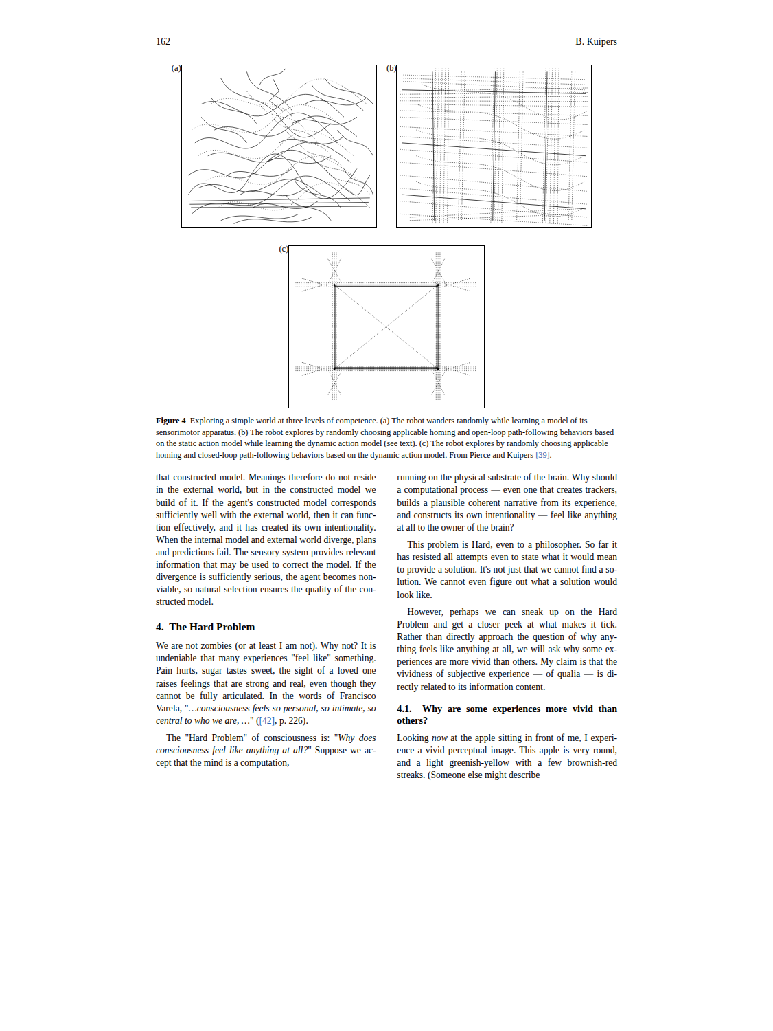162 B. Kuipers
(a)
(b)
(c)
Figure 4 Exploring a simple world at three levels of competence. (a) The robot wanders randomly while learning a model of its sensorimotor apparatus. (b) The robot explores by randomly choosing applicable homing and open-loop path-following behaviors based on the static action model while learning the dynamic action model (see text). (c) The robot explores by randomly choosing applicable homing and closed-loop path-following behaviors based on the dynamic action model. From Pierce and Kuipers [39].
that constructed model. Meanings therefore do not reside in the external world, but in the constructed model we build of it. If the agent's constructed model corresponds sufficiently well with the external world, then it can function effectively, and it has created its own intentionality. When the internal model and external world diverge, plans and predictions fail. The sensory system provides relevant information that may be used to correct the model. If the divergence is sufficiently serious, the agent becomes non-viable, so natural selection ensures the quality of the constructed model.
4. The Hard Problem
We are not zombies (or at least I am not). Why not? It is undeniable that many experiences "feel like" something. Pain hurts, sugar tastes sweet, the sight of a loved one raises feelings that are strong and real, even though they cannot be fully articulated. In the words of Francisco Varela, "…consciousness feels so personal, so intimate, so central to who we are, …" ([42], p. 226).
The "Hard Problem" of consciousness is: "Why does consciousness feel like anything at all?" Suppose we accept that the mind is a computation,
running on the physical substrate of the brain. Why should a computational process — even one that creates trackers, builds a plausible coherent narrative from its experience, and constructs its own intentionality — feel like anything at all to the owner of the brain?
This problem is Hard, even to a philosopher. So far it has resisted all attempts even to state what it would mean to provide a solution. It's not just that we cannot find a solution. We cannot even figure out what a solution would look like.
However, perhaps we can sneak up on the Hard Problem and get a closer peek at what makes it tick. Rather than directly approach the question of why anything feels like anything at all, we will ask why some experiences are more vivid than others. My claim is that the vividness of subjective experience — of qualia — is directly related to its information content.
4.1. Why are some experiences more vivid than others?
Looking now at the apple sitting in front of me, I experience a vivid perceptual image. This apple is very round, and a light greenish-yellow with a few brownish-red streaks. (Someone else might describe